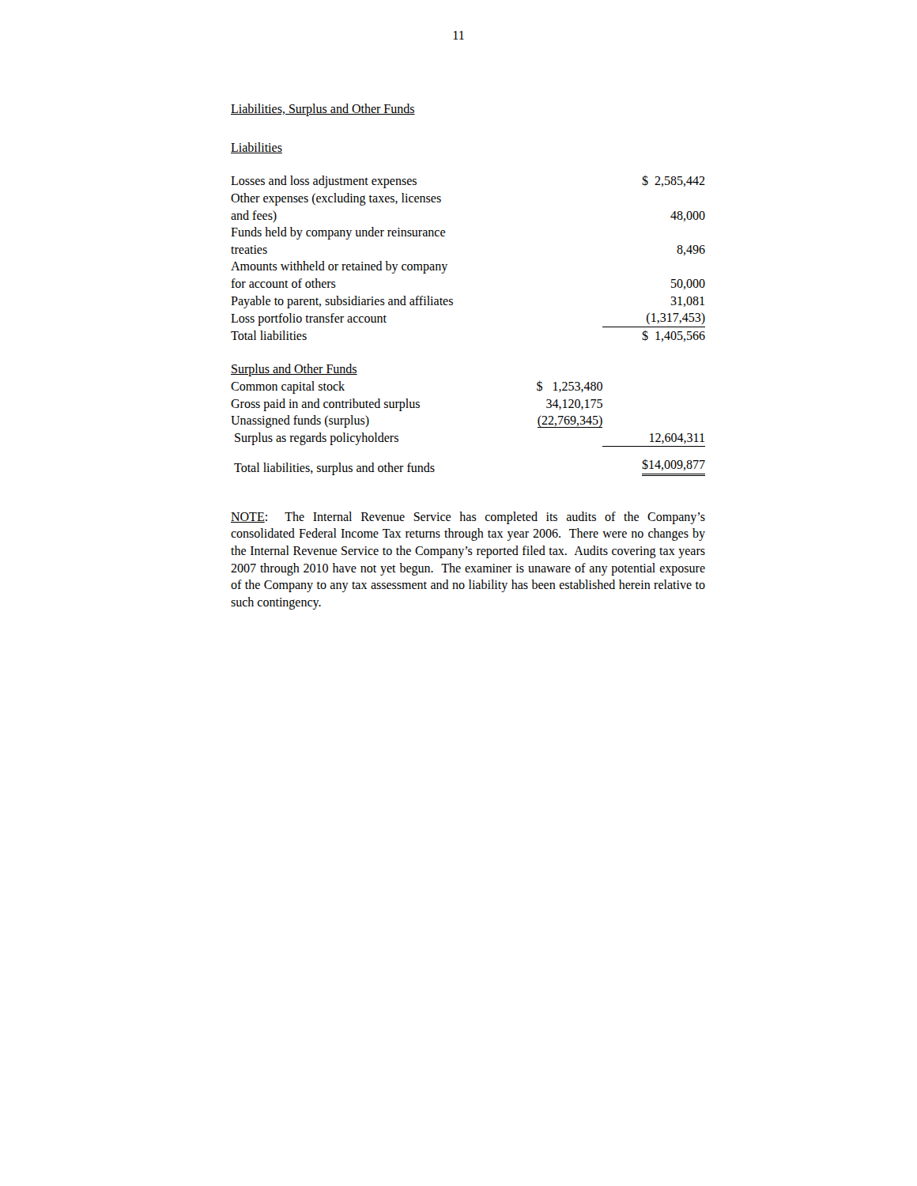11
Liabilities, Surplus and Other Funds
Liabilities
| Losses and loss adjustment expenses | | $ 2,585,442 |
| Other expenses (excluding taxes, licenses and fees) | | 48,000 |
| Funds held by company under reinsurance treaties | | 8,496 |
| Amounts withheld or retained by company for account of others | | 50,000 |
| Payable to parent, subsidiaries and affiliates | | 31,081 |
| Loss portfolio transfer account | | (1,317,453) |
| Total liabilities | | $ 1,405,566 |
| Surplus and Other Funds | | |
| Common capital stock | $ 1,253,480 | |
| Gross paid in and contributed surplus | 34,120,175 | |
| Unassigned funds (surplus) | (22,769,345) | |
| Surplus as regards policyholders | | 12,604,311 |
| Total liabilities, surplus and other funds | | $14,009,877 |
NOTE: The Internal Revenue Service has completed its audits of the Company’s consolidated Federal Income Tax returns through tax year 2006. There were no changes by the Internal Revenue Service to the Company’s reported filed tax. Audits covering tax years 2007 through 2010 have not yet begun. The examiner is unaware of any potential exposure of the Company to any tax assessment and no liability has been established herein relative to such contingency.